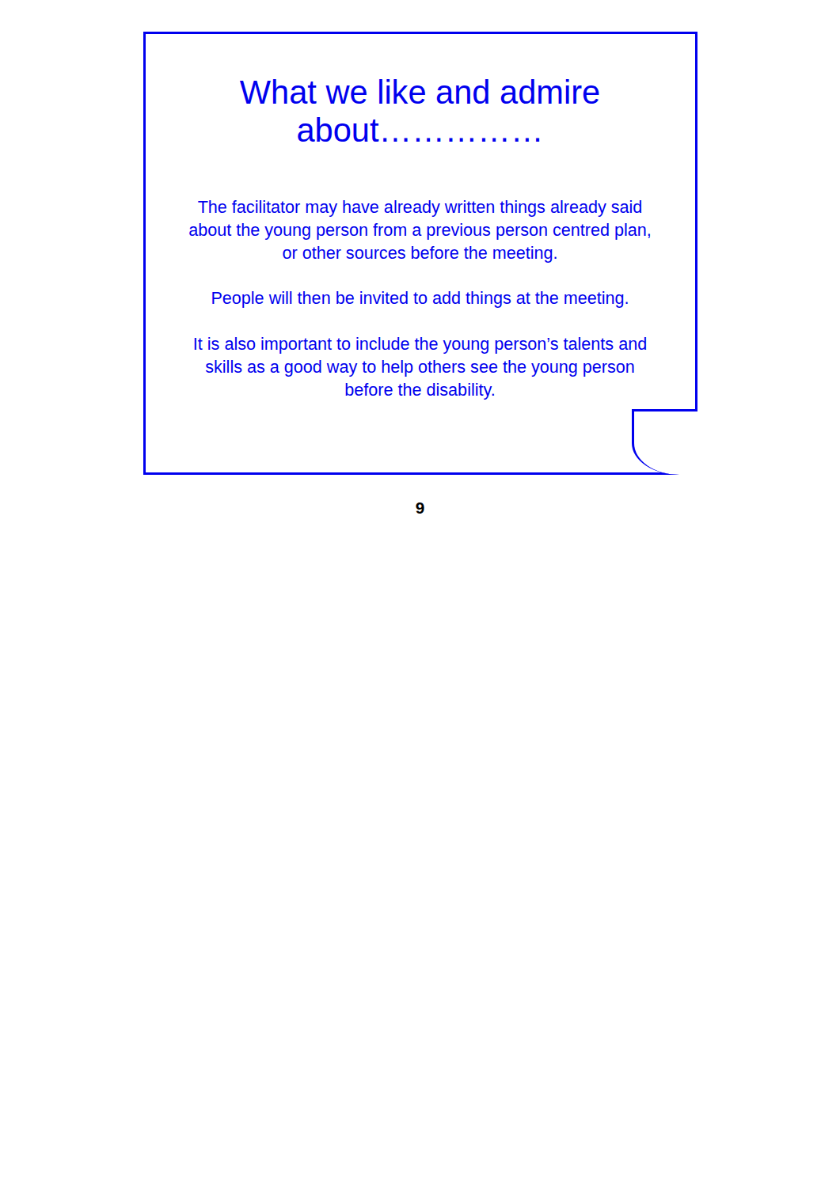What we like and admire about……………
The facilitator may have already written things already said about the young person from a previous person centred plan, or other sources before the meeting.
People will then be invited to add things at the meeting.
It is also important to include the young person’s talents and skills as a good way to help others see the young person before the disability.
9